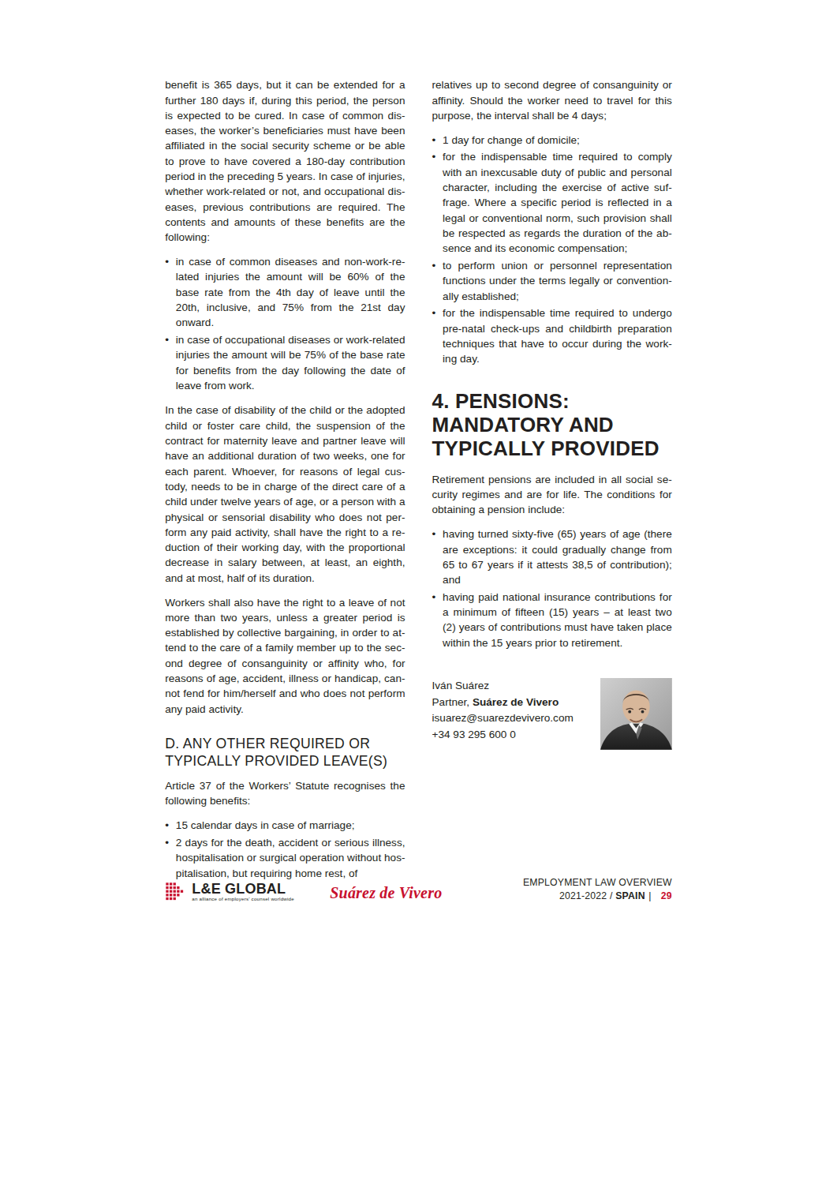benefit is 365 days, but it can be extended for a further 180 days if, during this period, the person is expected to be cured. In case of common diseases, the worker’s beneficiaries must have been affiliated in the social security scheme or be able to prove to have covered a 180-day contribution period in the preceding 5 years. In case of injuries, whether work-related or not, and occupational diseases, previous contributions are required. The contents and amounts of these benefits are the following:
in case of common diseases and non-work-related injuries the amount will be 60% of the base rate from the 4th day of leave until the 20th, inclusive, and 75% from the 21st day onward.
in case of occupational diseases or work-related injuries the amount will be 75% of the base rate for benefits from the day following the date of leave from work.
In the case of disability of the child or the adopted child or foster care child, the suspension of the contract for maternity leave and partner leave will have an additional duration of two weeks, one for each parent. Whoever, for reasons of legal custody, needs to be in charge of the direct care of a child under twelve years of age, or a person with a physical or sensorial disability who does not perform any paid activity, shall have the right to a reduction of their working day, with the proportional decrease in salary between, at least, an eighth, and at most, half of its duration.
Workers shall also have the right to a leave of not more than two years, unless a greater period is established by collective bargaining, in order to attend to the care of a family member up to the second degree of consanguinity or affinity who, for reasons of age, accident, illness or handicap, cannot fend for him/herself and who does not perform any paid activity.
D. Any Other Required or Typically Provided Leave(s)
Article 37 of the Workers’ Statute recognises the following benefits:
15 calendar days in case of marriage;
2 days for the death, accident or serious illness, hospitalisation or surgical operation without hospitalisation, but requiring home rest, of
relatives up to second degree of consanguinity or affinity. Should the worker need to travel for this purpose, the interval shall be 4 days;
1 day for change of domicile;
for the indispensable time required to comply with an inexcusable duty of public and personal character, including the exercise of active suffrage. Where a specific period is reflected in a legal or conventional norm, such provision shall be respected as regards the duration of the absence and its economic compensation;
to perform union or personnel representation functions under the terms legally or conventionally established;
for the indispensable time required to undergo pre-natal check-ups and childbirth preparation techniques that have to occur during the working day.
4. Pensions: Mandatory and Typically Provided
Retirement pensions are included in all social security regimes and are for life. The conditions for obtaining a pension include:
having turned sixty-five (65) years of age (there are exceptions: it could gradually change from 65 to 67 years if it attests 38,5 of contribution); and
having paid national insurance contributions for a minimum of fifteen (15) years – at least two (2) years of contributions must have taken place within the 15 years prior to retirement.
Iván Suárez
Partner, Suárez de Vivero
isuarez@suarezdevivero.com
+34 93 295 600 0
L&E GLOBAL
an alliance of employers’ counsel worldwide
Suárez de Vivero
EMPLOYMENT LAW OVERVIEW
2021-2022 / SPAIN|29